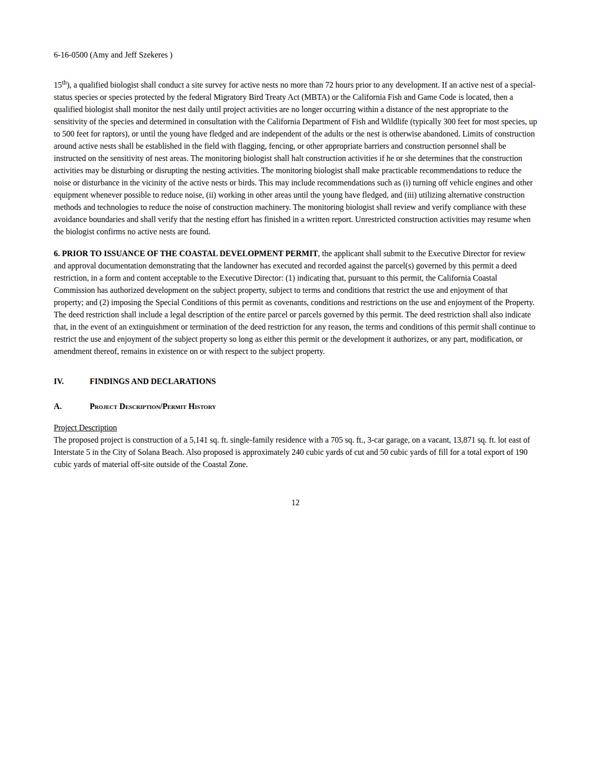6-16-0500 (Amy and Jeff Szekeres )
15th), a qualified biologist shall conduct a site survey for active nests no more than 72 hours prior to any development. If an active nest of a special-status species or species protected by the federal Migratory Bird Treaty Act (MBTA) or the California Fish and Game Code is located, then a qualified biologist shall monitor the nest daily until project activities are no longer occurring within a distance of the nest appropriate to the sensitivity of the species and determined in consultation with the California Department of Fish and Wildlife (typically 300 feet for most species, up to 500 feet for raptors), or until the young have fledged and are independent of the adults or the nest is otherwise abandoned. Limits of construction around active nests shall be established in the field with flagging, fencing, or other appropriate barriers and construction personnel shall be instructed on the sensitivity of nest areas. The monitoring biologist shall halt construction activities if he or she determines that the construction activities may be disturbing or disrupting the nesting activities. The monitoring biologist shall make practicable recommendations to reduce the noise or disturbance in the vicinity of the active nests or birds. This may include recommendations such as (i) turning off vehicle engines and other equipment whenever possible to reduce noise, (ii) working in other areas until the young have fledged, and (iii) utilizing alternative construction methods and technologies to reduce the noise of construction machinery. The monitoring biologist shall review and verify compliance with these avoidance boundaries and shall verify that the nesting effort has finished in a written report. Unrestricted construction activities may resume when the biologist confirms no active nests are found.
6. PRIOR TO ISSUANCE OF THE COASTAL DEVELOPMENT PERMIT, the applicant shall submit to the Executive Director for review and approval documentation demonstrating that the landowner has executed and recorded against the parcel(s) governed by this permit a deed restriction, in a form and content acceptable to the Executive Director: (1) indicating that, pursuant to this permit, the California Coastal Commission has authorized development on the subject property, subject to terms and conditions that restrict the use and enjoyment of that property; and (2) imposing the Special Conditions of this permit as covenants, conditions and restrictions on the use and enjoyment of the Property. The deed restriction shall include a legal description of the entire parcel or parcels governed by this permit. The deed restriction shall also indicate that, in the event of an extinguishment or termination of the deed restriction for any reason, the terms and conditions of this permit shall continue to restrict the use and enjoyment of the subject property so long as either this permit or the development it authorizes, or any part, modification, or amendment thereof, remains in existence on or with respect to the subject property.
IV. FINDINGS AND DECLARATIONS
A. Project Description/Permit History
Project Description
The proposed project is construction of a 5,141 sq. ft. single-family residence with a 705 sq. ft., 3-car garage, on a vacant, 13,871 sq. ft. lot east of Interstate 5 in the City of Solana Beach. Also proposed is approximately 240 cubic yards of cut and 50 cubic yards of fill for a total export of 190 cubic yards of material off-site outside of the Coastal Zone.
12